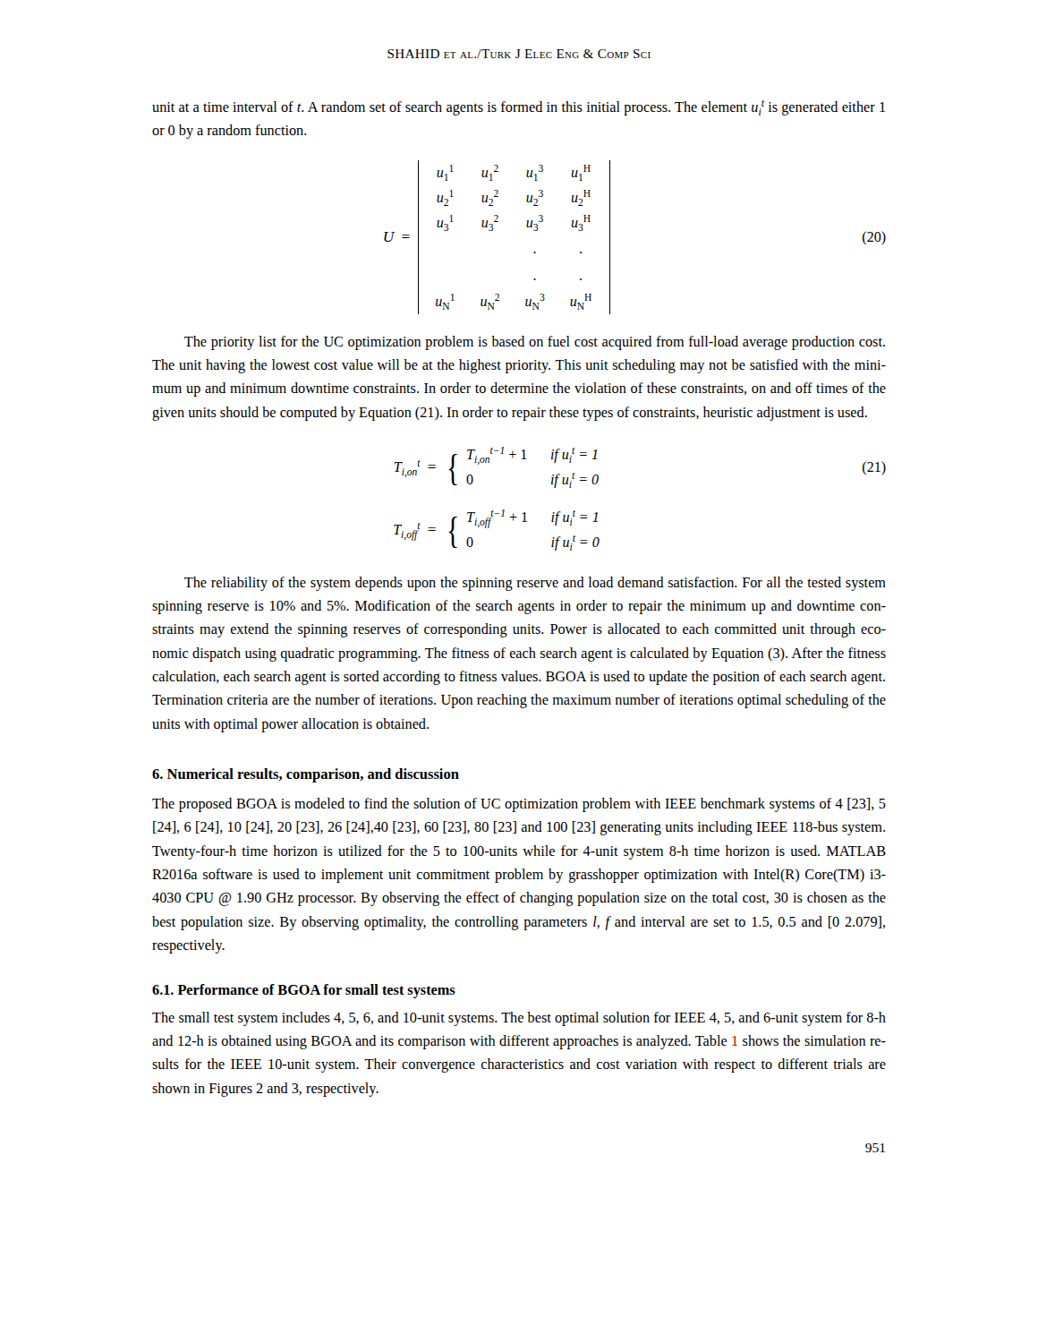SHAHID et al./Turk J Elec Eng & Comp Sci
unit at a time interval of t. A random set of search agents is formed in this initial process. The element uit is generated either 1 or 0 by a random function.
U=
| u 1 1 | u 1 2 | u 1 3 | u 1 H |
| u 2 1 | u 2 2 | u 2 3 | u 2 H |
| u 3 1 | u 3 2 | u 3 3 | u 3 H |
| | | . | . |
| | | . | . |
| u N 1 | u N 2 | u N 3 | u N H |
(20)
The priority list for the UC optimization problem is based on fuel cost acquired from full-load average production cost. The unit having the lowest cost value will be at the highest priority. This unit scheduling may not be satisfied with the minimum up and minimum downtime constraints. In order to determine the violation of these constraints, on and off times of the given units should be computed by Equation (21). In order to repair these types of constraints, heuristic adjustment is used.
Ti,ont = {
| T i,on t−1 + 1 | if u i t = 1 |
| 0 | if u i t = 0 |
(21)
Ti,offt = {
| T i,off t−1 + 1 | if u i t = 1 |
| 0 | if u i t = 0 |
The reliability of the system depends upon the spinning reserve and load demand satisfaction. For all the tested system spinning reserve is 10% and 5%. Modification of the search agents in order to repair the minimum up and downtime constraints may extend the spinning reserves of corresponding units. Power is allocated to each committed unit through economic dispatch using quadratic programming. The fitness of each search agent is calculated by Equation (3). After the fitness calculation, each search agent is sorted according to fitness values. BGOA is used to update the position of each search agent. Termination criteria are the number of iterations. Upon reaching the maximum number of iterations optimal scheduling of the units with optimal power allocation is obtained.
6. Numerical results, comparison, and discussion
The proposed BGOA is modeled to find the solution of UC optimization problem with IEEE benchmark systems of 4 [23], 5 [24], 6 [24], 10 [24], 20 [23], 26 [24],40 [23], 60 [23], 80 [23] and 100 [23] generating units including IEEE 118-bus system. Twenty-four-h time horizon is utilized for the 5 to 100-units while for 4-unit system 8-h time horizon is used. MATLAB R2016a software is used to implement unit commitment problem by grasshopper optimization with Intel(R) Core(TM) i3-4030 CPU @ 1.90 GHz processor. By observing the effect of changing population size on the total cost, 30 is chosen as the best population size. By observing optimality, the controlling parameters l, f and interval are set to 1.5, 0.5 and [0 2.079], respectively.
6.1. Performance of BGOA for small test systems
The small test system includes 4, 5, 6, and 10-unit systems. The best optimal solution for IEEE 4, 5, and 6-unit system for 8-h and 12-h is obtained using BGOA and its comparison with different approaches is analyzed. Table 1 shows the simulation results for the IEEE 10-unit system. Their convergence characteristics and cost variation with respect to different trials are shown in Figures 2 and 3, respectively.
951